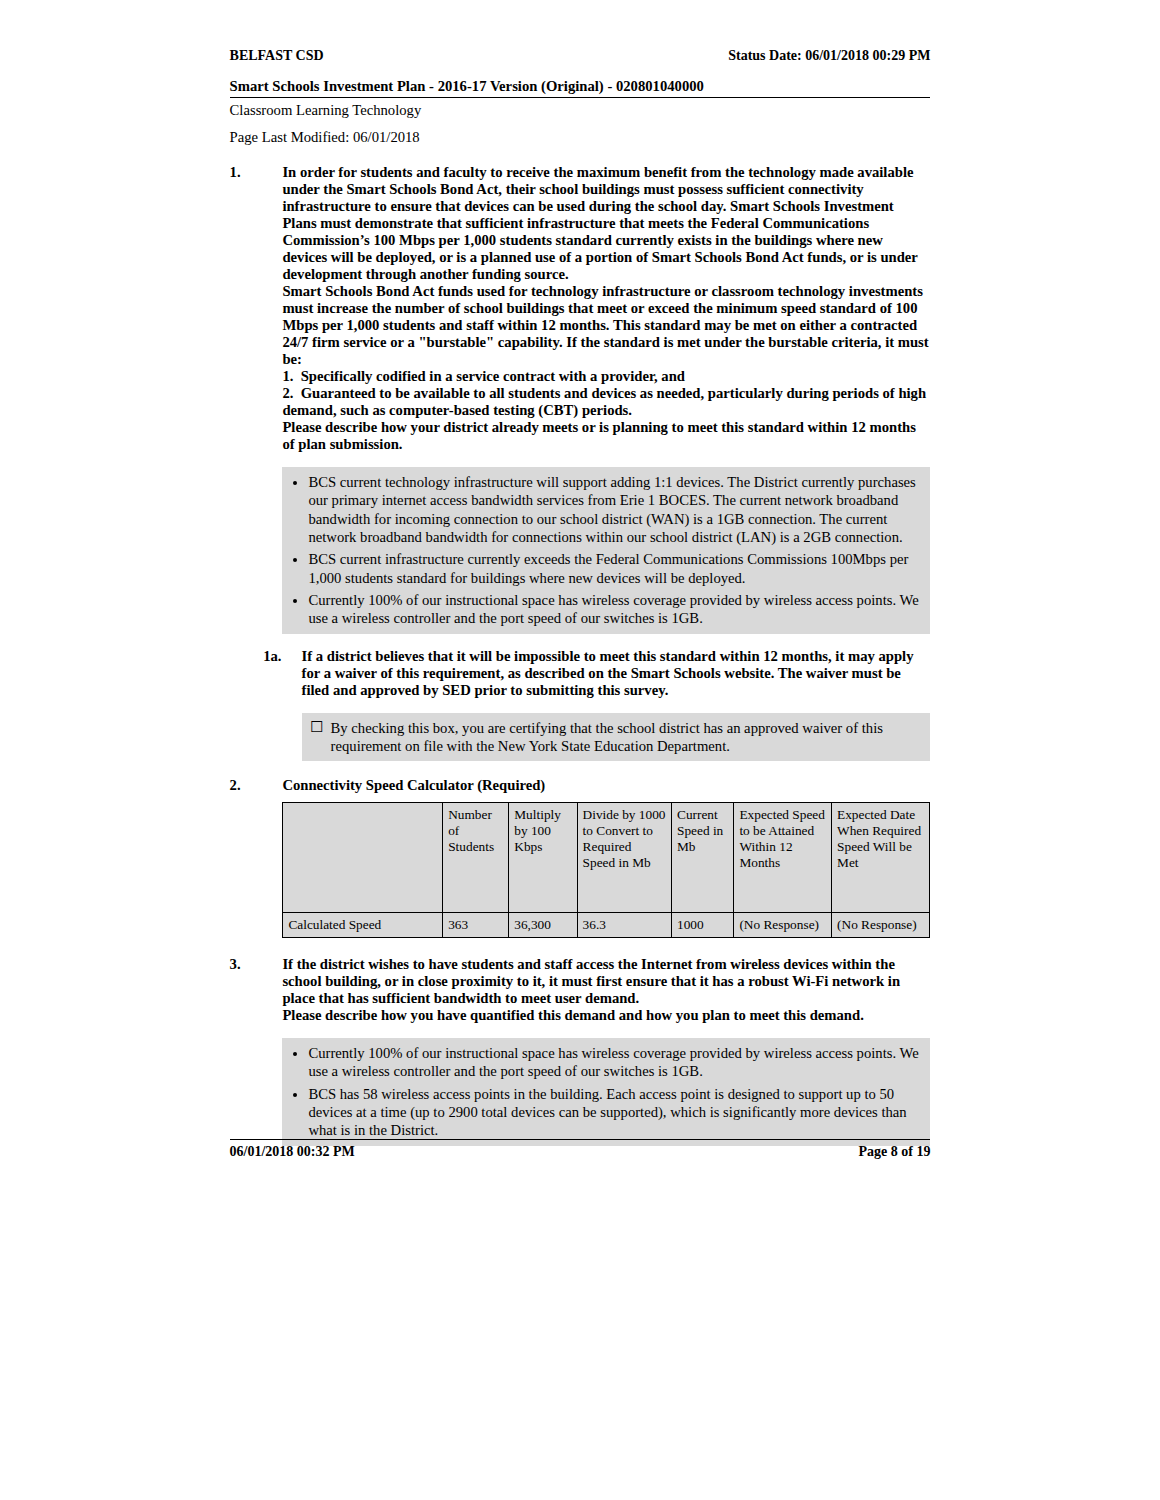BELFAST CSD Status Date: 06/01/2018 00:29 PM
Smart Schools Investment Plan - 2016-17 Version (Original) - 020801040000
Classroom Learning Technology
Page Last Modified: 06/01/2018
1.
In order for students and faculty to receive the maximum benefit from the technology made available under the Smart Schools Bond Act, their school buildings must possess sufficient connectivity infrastructure to ensure that devices can be used during the school day. Smart Schools Investment Plans must demonstrate that sufficient infrastructure that meets the Federal Communications Commission’s 100 Mbps per 1,000 students standard currently exists in the buildings where new devices will be deployed, or is a planned use of a portion of Smart Schools Bond Act funds, or is under development through another funding source.
Smart Schools Bond Act funds used for technology infrastructure or classroom technology investments must increase the number of school buildings that meet or exceed the minimum speed standard of 100 Mbps per 1,000 students and staff within 12 months. This standard may be met on either a contracted 24/7 firm service or a "burstable" capability. If the standard is met under the burstable criteria, it must be:
1. Specifically codified in a service contract with a provider, and
2. Guaranteed to be available to all students and devices as needed, particularly during periods of high demand, such as computer-based testing (CBT) periods.
Please describe how your district already meets or is planning to meet this standard within 12 months of plan submission.
BCS current technology infrastructure will support adding 1:1 devices. The District currently purchases our primary internet access bandwidth services from Erie 1 BOCES. The current network broadband bandwidth for incoming connection to our school district (WAN) is a 1GB connection. The current network broadband bandwidth for connections within our school district (LAN) is a 2GB connection.
BCS current infrastructure currently exceeds the Federal Communications Commissions 100Mbps per 1,000 students standard for buildings where new devices will be deployed.
Currently 100% of our instructional space has wireless coverage provided by wireless access points. We use a wireless controller and the port speed of our switches is 1GB.
1a.
If a district believes that it will be impossible to meet this standard within 12 months, it may apply for a waiver of this requirement, as described on the Smart Schools website. The waiver must be filed and approved by SED prior to submitting this survey.
☐ By checking this box, you are certifying that the school district has an approved waiver of this requirement on file with the New York State Education Department.
2.
Connectivity Speed Calculator (Required)
| | Number of Students | Multiply by 100 Kbps | Divide by 1000 to Convert to Required Speed in Mb | Current Speed in Mb | Expected Speed to be Attained Within 12 Months | Expected Date When Required Speed Will be Met |
| --- | --- | --- | --- | --- | --- | --- |
| Calculated Speed | 363 | 36,300 | 36.3 | 1000 | (No Response) | (No Response) |
3.
If the district wishes to have students and staff access the Internet from wireless devices within the school building, or in close proximity to it, it must first ensure that it has a robust Wi-Fi network in place that has sufficient bandwidth to meet user demand.
Please describe how you have quantified this demand and how you plan to meet this demand.
Currently 100% of our instructional space has wireless coverage provided by wireless access points. We use a wireless controller and the port speed of our switches is 1GB.
BCS has 58 wireless access points in the building. Each access point is designed to support up to 50 devices at a time (up to 2900 total devices can be supported), which is significantly more devices than what is in the District.
06/01/2018 00:32 PM Page 8 of 19